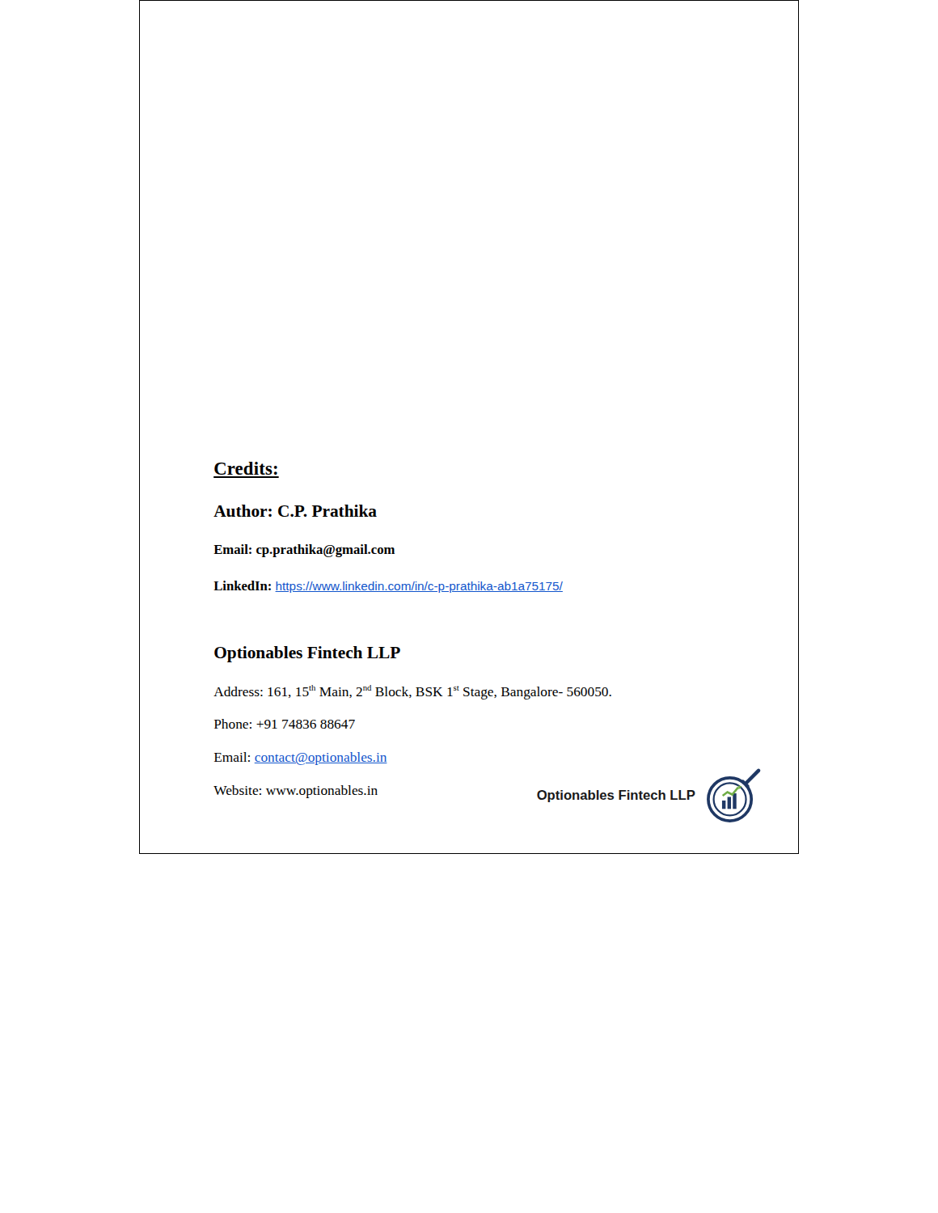Credits:
Author: C.P. Prathika
Email: cp.prathika@gmail.com
LinkedIn: https://www.linkedin.com/in/c-p-prathika-ab1a75175/
Optionables Fintech LLP
Address: 161, 15th Main, 2nd Block, BSK 1st Stage, Bangalore- 560050.
Phone: +91 74836 88647
Email: contact@optionables.in
Website: www.optionables.in
Optionables Fintech LLP